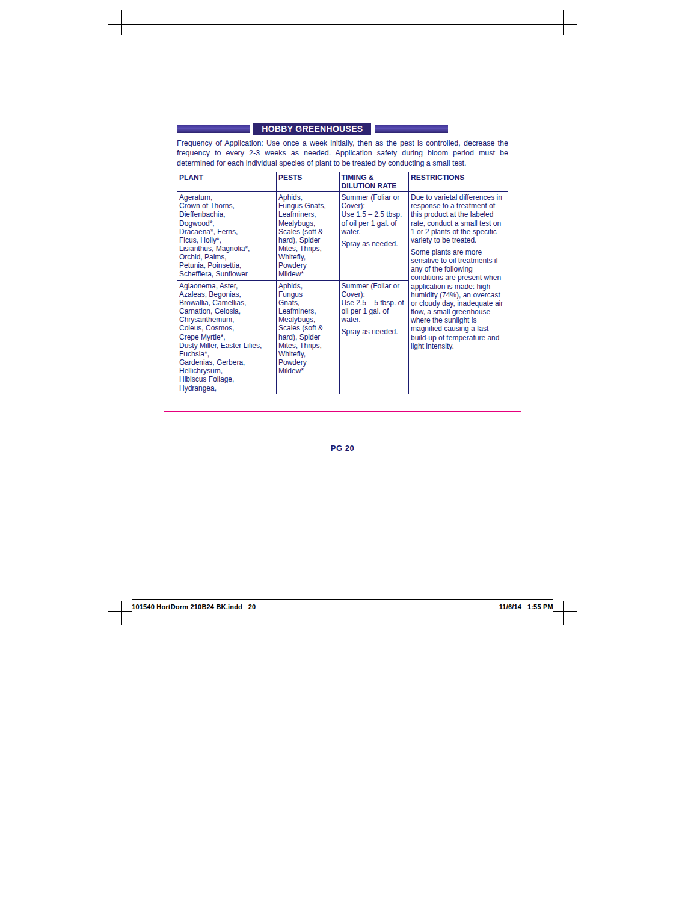HOBBY GREENHOUSES
Frequency of Application: Use once a week initially, then as the pest is controlled, decrease the frequency to every 2-3 weeks as needed. Application safety during bloom period must be determined for each individual species of plant to be treated by conducting a small test.
| PLANT | PESTS | TIMING & DILUTION RATE | RESTRICTIONS |
| --- | --- | --- | --- |
| Ageratum, Crown of Thorns, Dieffenbachia, Dogwood*, Dracaena*, Ferns, Ficus, Holly*, Lisianthus, Magnolia*, Orchid, Palms, Petunia, Poinsettia, Schefflera, Sunflower | Aphids, Fungus Gnats, Leafminers, Mealybugs, Scales (soft & hard), Spider Mites, Thrips, Whitefly, Powdery Mildew* | Summer (Foliar or Cover): Use 1.5 – 2.5 tbsp. of oil per 1 gal. of water. Spray as needed. | Due to varietal differences in response to a treatment of this product at the labeled rate, conduct a small test on 1 or 2 plants of the specific variety to be treated. Some plants are more sensitive to oil treatments if any of the following conditions are present when application is made: high humidity (74%), an overcast or cloudy day, inadequate air flow, a small greenhouse where the sunlight is magnified causing a fast build-up of temperature and light intensity. |
| Aglaonema, Aster, Azaleas, Begonias, Browallia, Camellias, Carnation, Celosia, Chrysanthemum, Coleus, Cosmos, Crepe Myrtle*, Dusty Miller, Easter Lilies, Fuchsia*, Gardenias, Gerbera, Hellichrysum, Hibiscus Foliage, Hydrangea, | Aphids, Fungus Gnats, Leafminers, Mealybugs, Scales (soft & hard), Spider Mites, Thrips, Whitefly, Powdery Mildew* | Summer (Foliar or Cover): Use 2.5 – 5 tbsp. of oil per 1 gal. of water. Spray as needed. |
PG 20
101540 HortDorm 210B24 BK.indd 20
11/6/14 1:55 PM